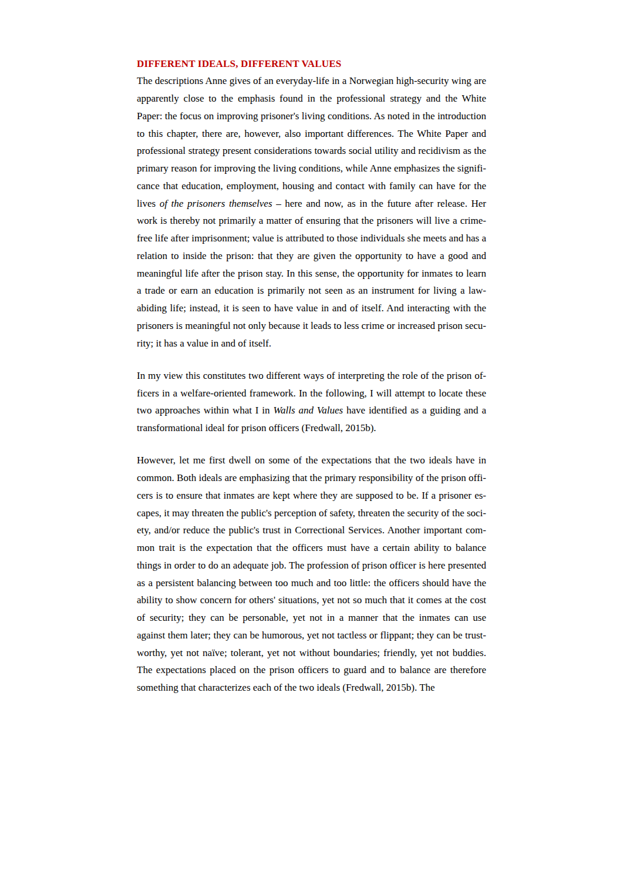DIFFERENT IDEALS, DIFFERENT VALUES
The descriptions Anne gives of an everyday-life in a Norwegian high-security wing are apparently close to the emphasis found in the professional strategy and the White Paper: the focus on improving prisoner's living conditions. As noted in the introduction to this chapter, there are, however, also important differences. The White Paper and professional strategy present considerations towards social utility and recidivism as the primary reason for improving the living conditions, while Anne emphasizes the significance that education, employment, housing and contact with family can have for the lives of the prisoners themselves – here and now, as in the future after release. Her work is thereby not primarily a matter of ensuring that the prisoners will live a crime-free life after imprisonment; value is attributed to those individuals she meets and has a relation to inside the prison: that they are given the opportunity to have a good and meaningful life after the prison stay. In this sense, the opportunity for inmates to learn a trade or earn an education is primarily not seen as an instrument for living a law-abiding life; instead, it is seen to have value in and of itself. And interacting with the prisoners is meaningful not only because it leads to less crime or increased prison security; it has a value in and of itself.
In my view this constitutes two different ways of interpreting the role of the prison officers in a welfare-oriented framework. In the following, I will attempt to locate these two approaches within what I in Walls and Values have identified as a guiding and a transformational ideal for prison officers (Fredwall, 2015b).
However, let me first dwell on some of the expectations that the two ideals have in common. Both ideals are emphasizing that the primary responsibility of the prison officers is to ensure that inmates are kept where they are supposed to be. If a prisoner escapes, it may threaten the public's perception of safety, threaten the security of the society, and/or reduce the public's trust in Correctional Services. Another important common trait is the expectation that the officers must have a certain ability to balance things in order to do an adequate job. The profession of prison officer is here presented as a persistent balancing between too much and too little: the officers should have the ability to show concern for others' situations, yet not so much that it comes at the cost of security; they can be personable, yet not in a manner that the inmates can use against them later; they can be humorous, yet not tactless or flippant; they can be trustworthy, yet not naïve; tolerant, yet not without boundaries; friendly, yet not buddies. The expectations placed on the prison officers to guard and to balance are therefore something that characterizes each of the two ideals (Fredwall, 2015b). The